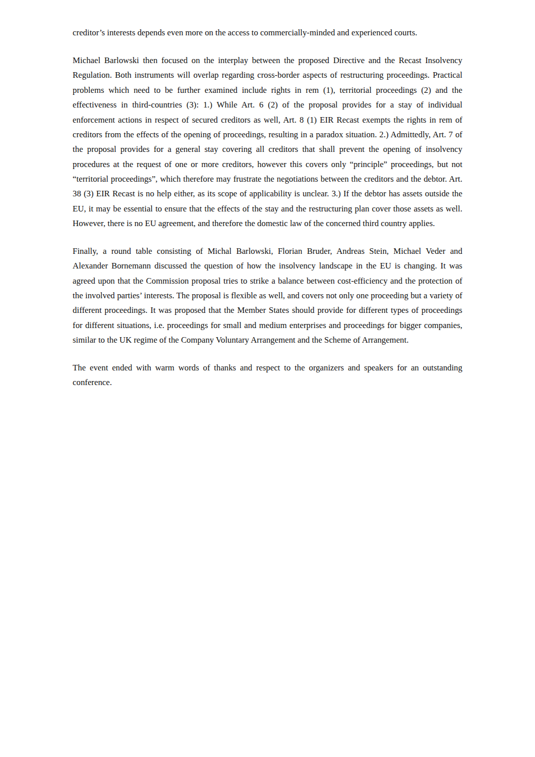creditor’s interests depends even more on the access to commercially-minded and experienced courts.
Michael Barlowski then focused on the interplay between the proposed Directive and the Recast Insolvency Regulation. Both instruments will overlap regarding cross-border aspects of restructuring proceedings. Practical problems which need to be further examined include rights in rem (1), territorial proceedings (2) and the effectiveness in third-countries (3): 1.) While Art. 6 (2) of the proposal provides for a stay of individual enforcement actions in respect of secured creditors as well, Art. 8 (1) EIR Recast exempts the rights in rem of creditors from the effects of the opening of proceedings, resulting in a paradox situation. 2.) Admittedly, Art. 7 of the proposal provides for a general stay covering all creditors that shall prevent the opening of insolvency procedures at the request of one or more creditors, however this covers only “principle” proceedings, but not “territorial proceedings”, which therefore may frustrate the negotiations between the creditors and the debtor. Art. 38 (3) EIR Recast is no help either, as its scope of applicability is unclear. 3.) If the debtor has assets outside the EU, it may be essential to ensure that the effects of the stay and the restructuring plan cover those assets as well. However, there is no EU agreement, and therefore the domestic law of the concerned third country applies.
Finally, a round table consisting of Michal Barlowski, Florian Bruder, Andreas Stein, Michael Veder and Alexander Bornemann discussed the question of how the insolvency landscape in the EU is changing. It was agreed upon that the Commission proposal tries to strike a balance between cost-efficiency and the protection of the involved parties’ interests. The proposal is flexible as well, and covers not only one proceeding but a variety of different proceedings. It was proposed that the Member States should provide for different types of proceedings for different situations, i.e. proceedings for small and medium enterprises and proceedings for bigger companies, similar to the UK regime of the Company Voluntary Arrangement and the Scheme of Arrangement.
The event ended with warm words of thanks and respect to the organizers and speakers for an outstanding conference.